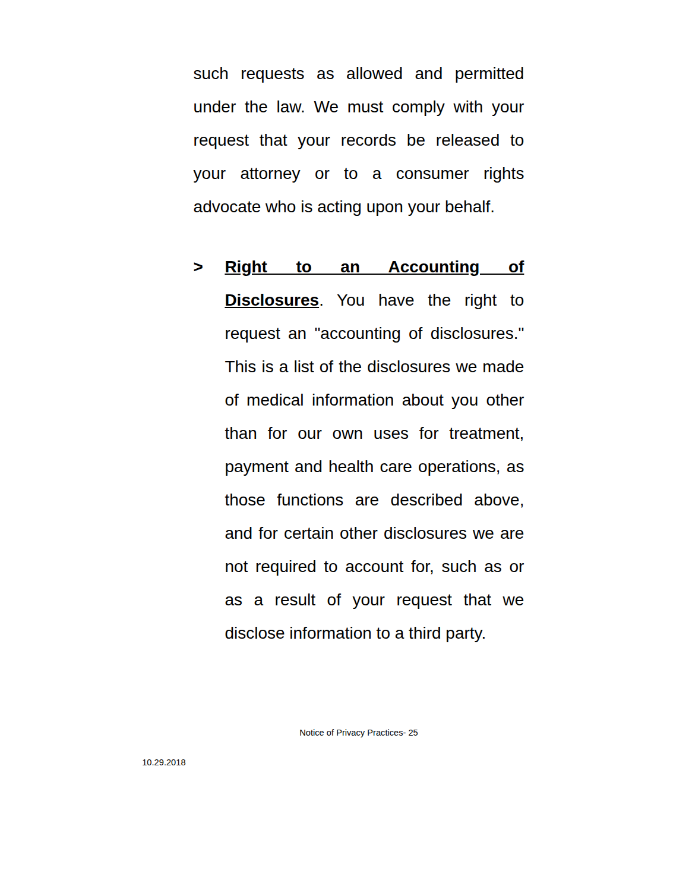such requests as allowed and permitted under the law. We must comply with your request that your records be released to your attorney or to a consumer rights advocate who is acting upon your behalf.
>
Right to an Accounting of Disclosures. You have the right to request an "accounting of disclosures." This is a list of the disclosures we made of medical information about you other than for our own uses for treatment, payment and health care operations, as those functions are described above, and for certain other disclosures we are not required to account for, such as or as a result of your request that we disclose information to a third party.
Notice of Privacy Practices- 25
10.29.2018